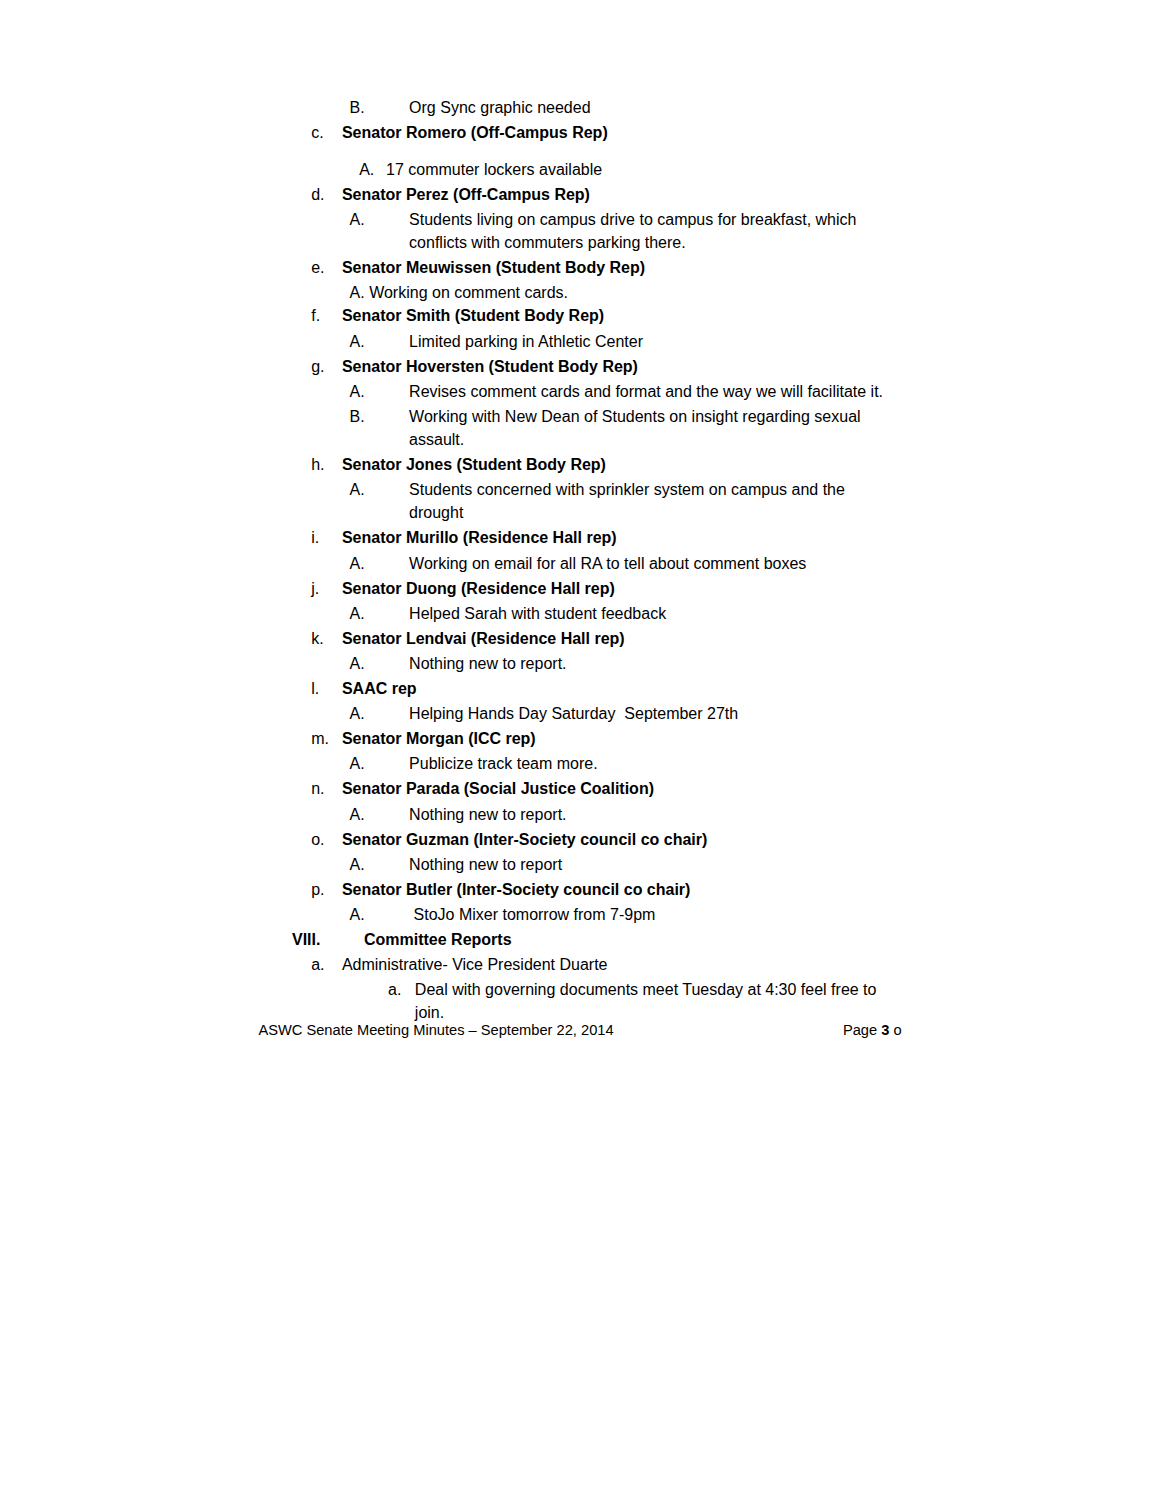B. Org Sync graphic needed
c. Senator Romero (Off-Campus Rep)
A. 17 commuter lockers available
d. Senator Perez (Off-Campus Rep)
A. Students living on campus drive to campus for breakfast, which conflicts with commuters parking there.
e. Senator Meuwissen (Student Body Rep)
A. Working on comment cards.
f. Senator Smith (Student Body Rep)
A. Limited parking in Athletic Center
g. Senator Hoversten (Student Body Rep)
A. Revises comment cards and format and the way we will facilitate it.
B. Working with New Dean of Students on insight regarding sexual assault.
h. Senator Jones (Student Body Rep)
A. Students concerned with sprinkler system on campus and the drought
i. Senator Murillo (Residence Hall rep)
A. Working on email for all RA to tell about comment boxes
j. Senator Duong (Residence Hall rep)
A. Helped Sarah with student feedback
k. Senator Lendvai (Residence Hall rep)
A. Nothing new to report.
l. SAAC rep
A. Helping Hands Day Saturday September 27th
m. Senator Morgan (ICC rep)
A. Publicize track team more.
n. Senator Parada (Social Justice Coalition)
A. Nothing new to report.
o. Senator Guzman (Inter-Society council co chair)
A. Nothing new to report
p. Senator Butler (Inter-Society council co chair)
A. StoJo Mixer tomorrow from 7-9pm
VIII. Committee Reports
a. Administrative- Vice President Duarte
a. Deal with governing documents meet Tuesday at 4:30 feel free to join.
ASWC Senate Meeting Minutes – September 22, 2014
Page 3 o